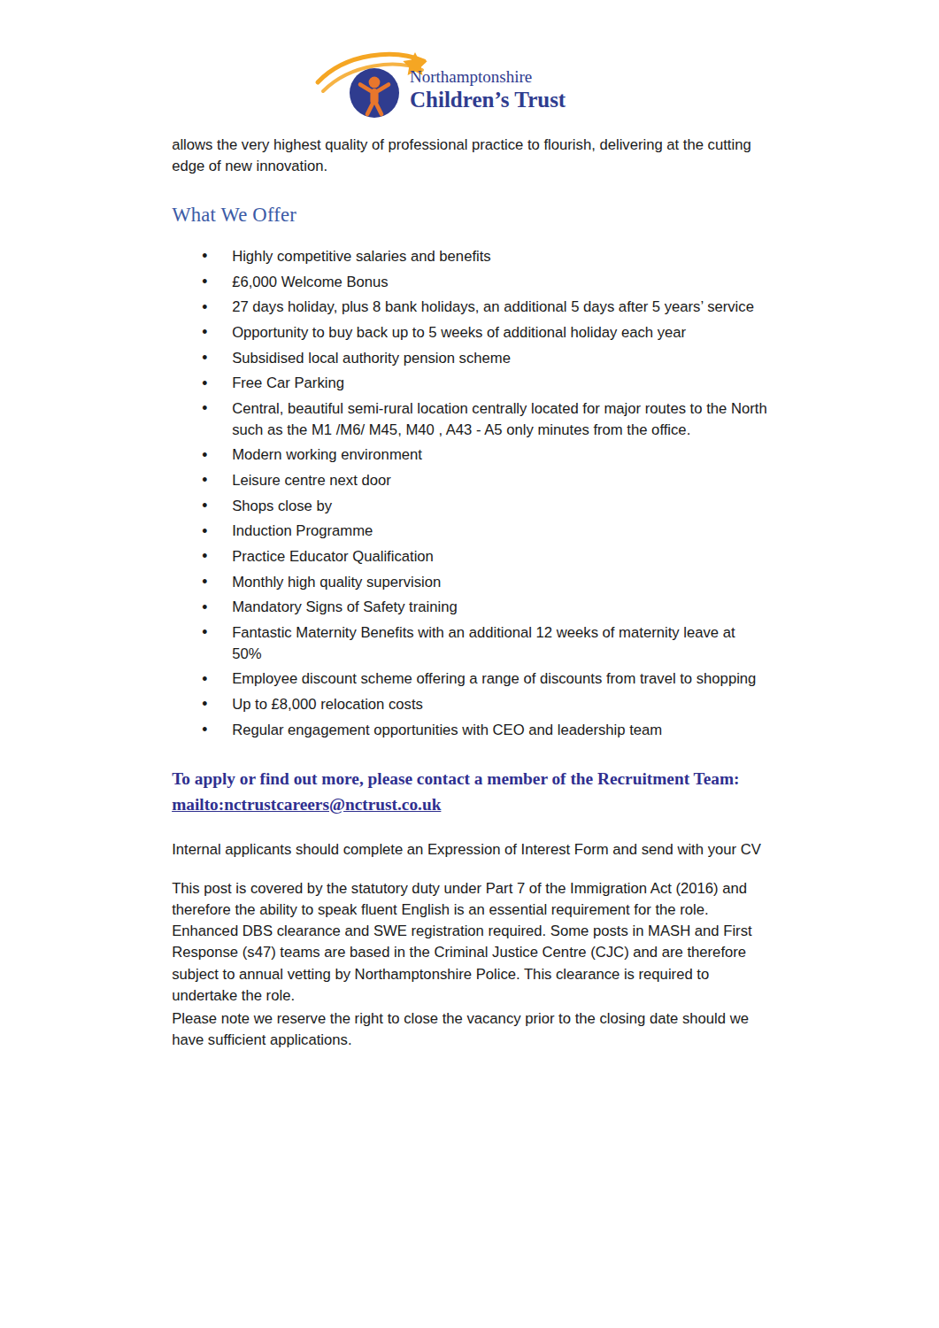Northamptonshire Children’s Trust
allows the very highest quality of professional practice to flourish, delivering at the cutting edge of new innovation.
What We Offer
Highly competitive salaries and benefits
£6,000 Welcome Bonus
27 days holiday, plus 8 bank holidays, an additional 5 days after 5 years’ service
Opportunity to buy back up to 5 weeks of additional holiday each year
Subsidised local authority pension scheme
Free Car Parking
Central, beautiful semi-rural location centrally located for major routes to the North such as the M1 /M6/ M45, M40 , A43 - A5 only minutes from the office.
Modern working environment
Leisure centre next door
Shops close by
Induction Programme
Practice Educator Qualification
Monthly high quality supervision
Mandatory Signs of Safety training
Fantastic Maternity Benefits with an additional 12 weeks of maternity leave at 50%
Employee discount scheme offering a range of discounts from travel to shopping
Up to £8,000 relocation costs
Regular engagement opportunities with CEO and leadership team
To apply or find out more, please contact a member of the Recruitment Team: mailto:nctrustcareers@nctrust.co.uk
Internal applicants should complete an Expression of Interest Form and send with your CV
This post is covered by the statutory duty under Part 7 of the Immigration Act (2016) and therefore the ability to speak fluent English is an essential requirement for the role. Enhanced DBS clearance and SWE registration required. Some posts in MASH and First Response (s47) teams are based in the Criminal Justice Centre (CJC) and are therefore subject to annual vetting by Northamptonshire Police. This clearance is required to undertake the role.
Please note we reserve the right to close the vacancy prior to the closing date should we have sufficient applications.